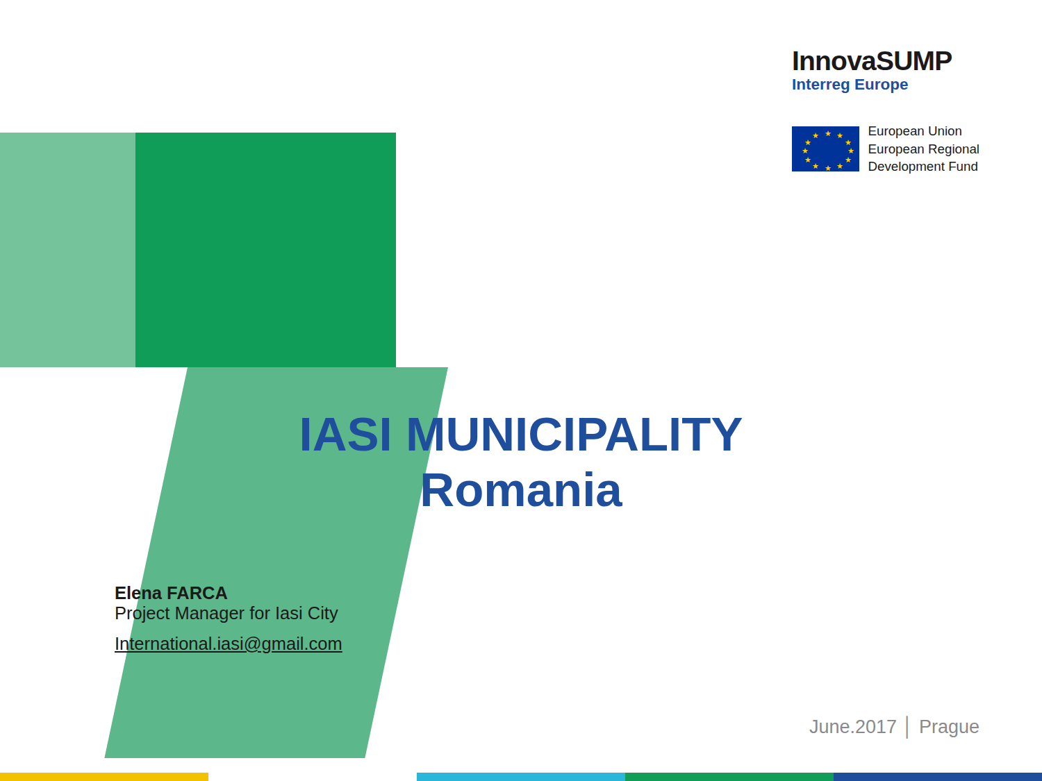InnovaSUMP
Interreg Europe
★ ★ ★ ★ ★ ★ ★ ★ ★ ★ ★ ★
European Union
European Regional
Development Fund
IASI MUNICIPALITY Romania
Elena FARCA
Project Manager for Iasi City
International.iasi@gmail.com
June.2017 │ Prague